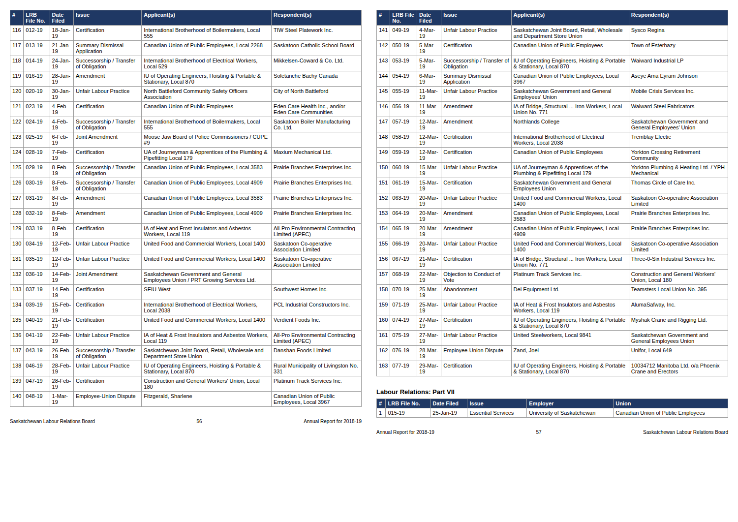| # | LRB File No. | Date Filed | Issue | Applicant(s) | Respondent(s) |
| --- | --- | --- | --- | --- | --- |
| 116 | 012-19 | 18-Jan-19 | Certification | International Brotherhood of Boilermakers, Local 555 | TIW Steel Platework Inc. |
| 117 | 013-19 | 21-Jan-19 | Summary Dismissal Application | Canadian Union of Public Employees, Local 2268 | Saskatoon Catholic School Board |
| 118 | 014-19 | 24-Jan-19 | Successorship / Transfer of Obligation | International Brotherhood of Electrical Workers, Local 529 | Mikkelsen-Coward & Co. Ltd. |
| 119 | 016-19 | 28-Jan-19 | Amendment | IU of Operating Engineers, Hoisting & Portable & Stationary, Local 870 | Soletanche Bachy Canada |
| 120 | 020-19 | 30-Jan-19 | Unfair Labour Practice | North Battleford Community Safety Officers Association | City of North Battleford |
| 121 | 023-19 | 4-Feb-19 | Certification | Canadian Union of Public Employees | Eden Care Health Inc., and/or Eden Care Communities |
| 122 | 024-19 | 4-Feb-19 | Successorship / Transfer of Obligation | International Brotherhood of Boilermakers, Local 555 | Saskatoon Boiler Manufacturing Co. Ltd. |
| 123 | 025-19 | 6-Feb-19 | Joint Amendment | Moose Jaw Board of Police Commissioners / CUPE #9 | |
| 124 | 028-19 | 7-Feb-19 | Certification | UA of Journeyman & Apprentices of the Plumbing & Pipefitting Local 179 | Maxium Mechanical Ltd. |
| 125 | 029-19 | 8-Feb-19 | Successorship / Transfer of Obligation | Canadian Union of Public Employees, Local 3583 | Prairie Branches Enterprises Inc. |
| 126 | 030-19 | 8-Feb-19 | Successorship / Transfer of Obligation | Canadian Union of Public Employees, Local 4909 | Prairie Branches Enterprises Inc. |
| 127 | 031-19 | 8-Feb-19 | Amendment | Canadian Union of Public Employees, Local 3583 | Prairie Branches Enterprises Inc. |
| 128 | 032-19 | 8-Feb-19 | Amendment | Canadian Union of Public Employees, Local 4909 | Prairie Branches Enterprises Inc. |
| 129 | 033-19 | 8-Feb-19 | Certification | IA of Heat and Frost Insulators and Asbestos Workers, Local 119 | All-Pro Environmental Contracting Limited (APEC) |
| 130 | 034-19 | 12-Feb-19 | Unfair Labour Practice | United Food and Commercial Workers, Local 1400 | Saskatoon Co-operative Association Limited |
| 131 | 035-19 | 12-Feb-19 | Unfair Labour Practice | United Food and Commercial Workers, Local 1400 | Saskatoon Co-operative Association Limited |
| 132 | 036-19 | 14-Feb-19 | Joint Amendment | Saskatchewan Government and General Employees Union / PRT Growing Services Ltd. | |
| 133 | 037-19 | 14-Feb-19 | Certification | SEIU-West | Southwest Homes Inc. |
| 134 | 039-19 | 15-Feb-19 | Certification | International Brotherhood of Electrical Workers, Local 2038 | PCL Industrial Constructors Inc. |
| 135 | 040-19 | 21-Feb-19 | Certification | United Food and Commercial Workers, Local 1400 | Verdient Foods Inc. |
| 136 | 041-19 | 22-Feb-19 | Unfair Labour Practice | IA of Heat & Frost Insulators and Asbestos Workers, Local 119 | All-Pro Environmental Contracting Limited (APEC) |
| 137 | 043-19 | 26-Feb-19 | Successorship / Transfer of Obligation | Saskatchewan Joint Board, Retail, Wholesale and Department Store Union | Danshan Foods Limited |
| 138 | 046-19 | 28-Feb-19 | Unfair Labour Practice | IU of Operating Engineers, Hoisting & Portable & Stationary, Local 870 | Rural Municipality of Livingston No. 331 |
| 139 | 047-19 | 28-Feb-19 | Certification | Construction and General Workers' Union, Local 180 | Platinum Track Services Inc. |
| 140 | 048-19 | 1-Mar-19 | Employee-Union Dispute | Fitzgerald, Sharlene | Canadian Union of Public Employees, Local 3967 |
Saskatchewan Labour Relations Board 56 Annual Report for 2018-19
| # | LRB File No. | Date Filed | Issue | Applicant(s) | Respondent(s) |
| --- | --- | --- | --- | --- | --- |
| 141 | 049-19 | 4-Mar-19 | Unfair Labour Practice | Saskatchewan Joint Board, Retail, Wholesale and Department Store Union | Sysco Regina |
| 142 | 050-19 | 5-Mar-19 | Certification | Canadian Union of Public Employees | Town of Esterhazy |
| 143 | 053-19 | 5-Mar-19 | Successorship / Transfer of Obligation | IU of Operating Engineers, Hoisting & Portable & Stationary, Local 870 | Waiward Industrial LP |
| 144 | 054-19 | 6-Mar-19 | Summary Dismissal Application | Canadian Union of Public Employees, Local 3967 | Aseye Ama Eyram Johnson |
| 145 | 055-19 | 11-Mar-19 | Unfair Labour Practice | Saskatchewan Government and General Employees' Union | Mobile Crisis Services Inc. |
| 146 | 056-19 | 11-Mar-19 | Amendment | IA of Bridge, Structural ... Iron Workers, Local Union No. 771 | Waiward Steel Fabricators |
| 147 | 057-19 | 12-Mar-19 | Amendment | Northlands College | Saskatchewan Government and General Employees' Union |
| 148 | 058-19 | 12-Mar-19 | Certification | International Brotherhood of Electrical Workers, Local 2038 | Tremblay Electic |
| 149 | 059-19 | 12-Mar-19 | Certification | Canadian Union of Public Employees | Yorkton Crossing Retirement Community |
| 150 | 060-19 | 15-Mar-19 | Unfair Labour Practice | UA of Journeyman & Apprentices of the Plumbing & Pipefitting Local 179 | Yorkton Plumbing & Heating Ltd. / YPH Mechanical |
| 151 | 061-19 | 15-Mar-19 | Certification | Saskatchewan Government and General Employees Union | Thomas Circle of Care Inc. |
| 152 | 063-19 | 20-Mar-19 | Unfair Labour Practice | United Food and Commercial Workers, Local 1400 | Saskatoon Co-operative Association Limited |
| 153 | 064-19 | 20-Mar-19 | Amendment | Canadian Union of Public Employees, Local 3583 | Prairie Branches Enterprises Inc. |
| 154 | 065-19 | 20-Mar-19 | Amendment | Canadian Union of Public Employees, Local 4909 | Prairie Branches Enterprises Inc. |
| 155 | 066-19 | 20-Mar-19 | Unfair Labour Practice | United Food and Commercial Workers, Local 1400 | Saskatoon Co-operative Association Limited |
| 156 | 067-19 | 21-Mar-19 | Certification | IA of Bridge, Structural ... Iron Workers, Local Union No. 771 | Three-0-Six Industrial Services Inc. |
| 157 | 068-19 | 22-Mar-19 | Objection to Conduct of Vote | Platinum Track Services Inc. | Construction and General Workers' Union, Local 180 |
| 158 | 070-19 | 25-Mar-19 | Abandonment | Del Equipment Ltd. | Teamsters Local Union No. 395 |
| 159 | 071-19 | 25-Mar-19 | Unfair Labour Practice | IA of Heat & Frost Insulators and Asbestos Workers, Local 119 | AlumaSafway, Inc. |
| 160 | 074-19 | 27-Mar-19 | Certification | IU of Operating Engineers, Hoisting & Portable & Stationary, Local 870 | Myshak Crane and Rigging Ltd. |
| 161 | 075-19 | 27-Mar-19 | Unfair Labour Practice | United Steelworkers, Local 9841 | Saskatchewan Government and General Employees Union |
| 162 | 076-19 | 28-Mar-19 | Employee-Union Dispute | Zand, Joel | Unifor, Local 649 |
| 163 | 077-19 | 29-Mar-19 | Certification | IU of Operating Engineers, Hoisting & Portable & Stationary, Local 870 | 10034712 Manitoba Ltd. o/a Phoenix Crane and Erectors |
Labour Relations: Part VII
| # | LRB File No. | Date Filed | Issue | Employer | Union |
| --- | --- | --- | --- | --- | --- |
| 1 | 015-19 | 25-Jan-19 | Essential Services | University of Saskatchewan | Canadian Union of Public Employees |
Annual Report for 2018-19 57 Saskatchewan Labour Relations Board